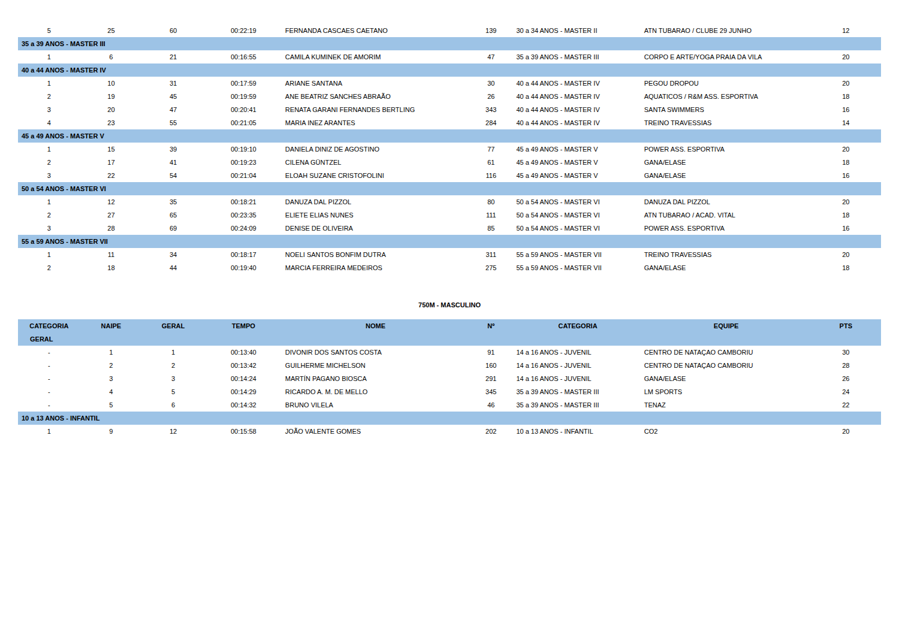| 5 | 25 | 60 | 00:22:19 | FERNANDA CASCAES CAETANO | 139 | 30 a 34 ANOS - MASTER II | ATN TUBARAO / CLUBE 29 JUNHO | 12 |
| 35 a 39 ANOS - MASTER III |
| 1 | 6 | 21 | 00:16:55 | CAMILA KUMINEK DE AMORIM | 47 | 35 a 39 ANOS - MASTER III | CORPO E ARTE/YOGA PRAIA DA VILA | 20 |
| 40 a 44 ANOS - MASTER IV |
| 1 | 10 | 31 | 00:17:59 | ARIANE SANTANA | 30 | 40 a 44 ANOS - MASTER IV | PEGOU DROPOU | 20 |
| 2 | 19 | 45 | 00:19:59 | ANE BEATRIZ SANCHES ABRAÃO | 26 | 40 a 44 ANOS - MASTER IV | AQUATICOS / R&M ASS. ESPORTIVA | 18 |
| 3 | 20 | 47 | 00:20:41 | RENATA GARANI FERNANDES BERTLING | 343 | 40 a 44 ANOS - MASTER IV | SANTA SWIMMERS | 16 |
| 4 | 23 | 55 | 00:21:05 | MARIA INEZ ARANTES | 284 | 40 a 44 ANOS - MASTER IV | TREINO TRAVESSIAS | 14 |
| 45 a 49 ANOS - MASTER V |
| 1 | 15 | 39 | 00:19:10 | DANIELA DINIZ DE AGOSTINO | 77 | 45 a 49 ANOS - MASTER V | POWER ASS. ESPORTIVA | 20 |
| 2 | 17 | 41 | 00:19:23 | CILENA GÜNTZEL | 61 | 45 a 49 ANOS - MASTER V | GANA/ELASE | 18 |
| 3 | 22 | 54 | 00:21:04 | ELOAH SUZANE CRISTOFOLINI | 116 | 45 a 49 ANOS - MASTER V | GANA/ELASE | 16 |
| 50 a 54 ANOS - MASTER VI |
| 1 | 12 | 35 | 00:18:21 | DANUZA DAL PIZZOL | 80 | 50 a 54 ANOS - MASTER VI | DANUZA DAL PIZZOL | 20 |
| 2 | 27 | 65 | 00:23:35 | ELIETE ELIAS NUNES | 111 | 50 a 54 ANOS - MASTER VI | ATN TUBARAO / ACAD. VITAL | 18 |
| 3 | 28 | 69 | 00:24:09 | DENISE DE OLIVEIRA | 85 | 50 a 54 ANOS - MASTER VI | POWER ASS. ESPORTIVA | 16 |
| 55 a 59 ANOS - MASTER VII |
| 1 | 11 | 34 | 00:18:17 | NOELI SANTOS BONFIM DUTRA | 311 | 55 a 59 ANOS - MASTER VII | TREINO TRAVESSIAS | 20 |
| 2 | 18 | 44 | 00:19:40 | MARCIA FERREIRA MEDEIROS | 275 | 55 a 59 ANOS - MASTER VII | GANA/ELASE | 18 |
750M - MASCULINO
| CATEGORIA | NAIPE | GERAL | TEMPO | NOME | Nº | CATEGORIA | EQUIPE | PTS |
| GERAL |
| - | 1 | 1 | 00:13:40 | DIVONIR DOS SANTOS COSTA | 91 | 14 a 16 ANOS - JUVENIL | CENTRO DE NATAÇAO CAMBORIU | 30 |
| - | 2 | 2 | 00:13:42 | GUILHERME MICHELSON | 160 | 14 a 16 ANOS - JUVENIL | CENTRO DE NATAÇAO CAMBORIU | 28 |
| - | 3 | 3 | 00:14:24 | MARTÍN PAGANO BIOSCA | 291 | 14 a 16 ANOS - JUVENIL | GANA/ELASE | 26 |
| - | 4 | 5 | 00:14:29 | RICARDO A. M. DE MELLO | 345 | 35 a 39 ANOS - MASTER III | LM SPORTS | 24 |
| - | 5 | 6 | 00:14:32 | BRUNO VILELA | 46 | 35 a 39 ANOS - MASTER III | TENAZ | 22 |
| 10 a 13 ANOS - INFANTIL |
| 1 | 9 | 12 | 00:15:58 | JOÃO VALENTE GOMES | 202 | 10 a 13 ANOS - INFANTIL | CO2 | 20 |